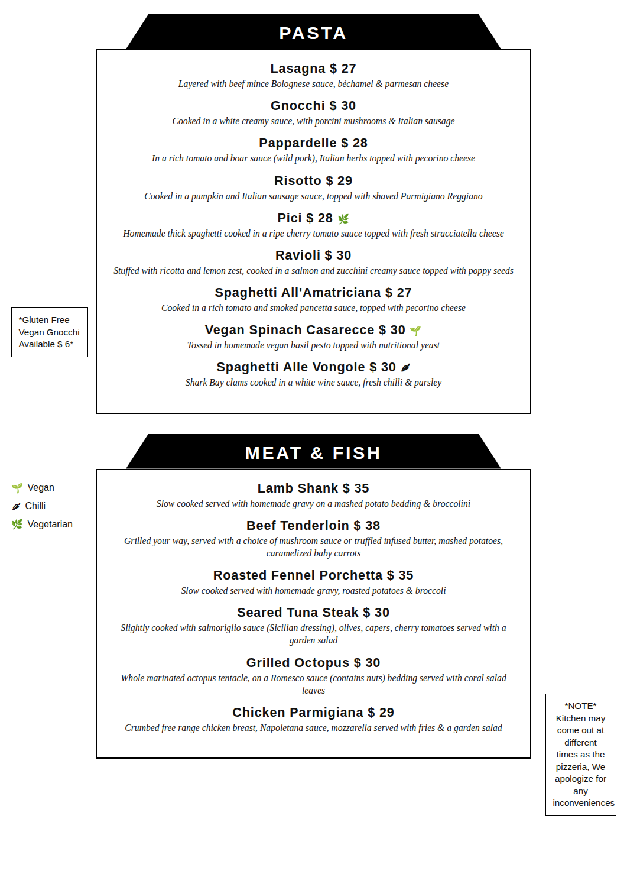Pasta
Lasagna $ 27
Layered with beef mince Bolognese sauce, béchamel & parmesan cheese
Gnocchi $ 30
Cooked in a white creamy sauce, with porcini mushrooms & Italian sausage
Pappardelle $ 28
In a rich tomato and boar sauce (wild pork), Italian herbs topped with pecorino cheese
Risotto $ 29
Cooked in a pumpkin and Italian sausage sauce, topped with shaved Parmigiano Reggiano
Pici $ 28 🌿
Homemade thick spaghetti cooked in a ripe cherry tomato sauce topped with fresh stracciatella cheese
Ravioli $ 30
Stuffed with ricotta and lemon zest, cooked in a salmon and zucchini creamy sauce topped with poppy seeds
Spaghetti All'Amatriciana $ 27
Cooked in a rich tomato and smoked pancetta sauce, topped with pecorino cheese
Vegan Spinach Casarecce $ 30 🌱
Tossed in homemade vegan basil pesto topped with nutritional yeast
Spaghetti Alle Vongole $ 30 🌶
Shark Bay clams cooked in a white wine sauce, fresh chilli & parsley
Meat & Fish
Lamb Shank $ 35
Slow cooked served with homemade gravy on a mashed potato bedding & broccolini
Beef Tenderloin $ 38
Grilled your way, served with a choice of mushroom sauce or truffled infused butter, mashed potatoes, caramelized baby carrots
Roasted Fennel Porchetta $ 35
Slow cooked served with homemade gravy, roasted potatoes & broccoli
Seared Tuna Steak $ 30
Slightly cooked with salmoriglio sauce (Sicilian dressing), olives, capers, cherry tomatoes served with a garden salad
Grilled Octopus $ 30
Whole marinated octopus tentacle, on a Romesco sauce (contains nuts) bedding served with coral salad leaves
Chicken Parmigiana $ 29
Crumbed free range chicken breast, Napoletana sauce, mozzarella served with fries & a garden salad
*Gluten Free Vegan Gnocchi Available $ 6* *NOTE*
Kitchen may come out at different times as the pizzeria, We apologize for any inconveniences
🌱Vegan
🌶Chilli
🌿Vegetarian